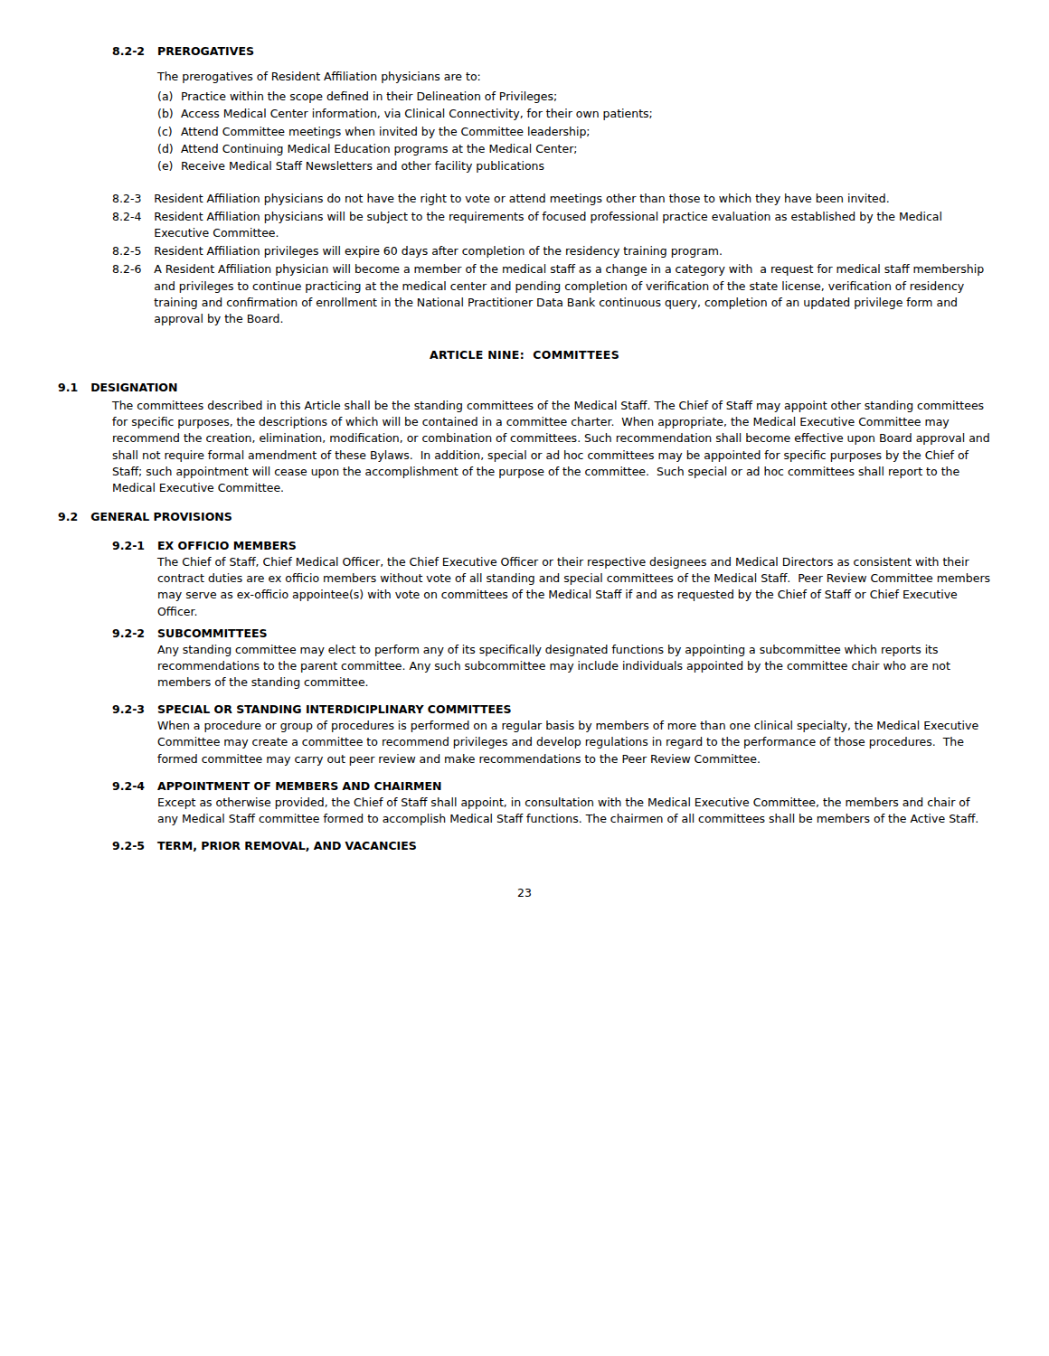8.2-2 PREROGATIVES
The prerogatives of Resident Affiliation physicians are to:
(a) Practice within the scope defined in their Delineation of Privileges;
(b) Access Medical Center information, via Clinical Connectivity, for their own patients;
(c) Attend Committee meetings when invited by the Committee leadership;
(d) Attend Continuing Medical Education programs at the Medical Center;
(e) Receive Medical Staff Newsletters and other facility publications
8.2-3 Resident Affiliation physicians do not have the right to vote or attend meetings other than those to which they have been invited.
8.2-4 Resident Affiliation physicians will be subject to the requirements of focused professional practice evaluation as established by the Medical Executive Committee.
8.2-5 Resident Affiliation privileges will expire 60 days after completion of the residency training program.
8.2-6 A Resident Affiliation physician will become a member of the medical staff as a change in a category with a request for medical staff membership and privileges to continue practicing at the medical center and pending completion of verification of the state license, verification of residency training and confirmation of enrollment in the National Practitioner Data Bank continuous query, completion of an updated privilege form and approval by the Board.
ARTICLE NINE: COMMITTEES
9.1 Designation
The committees described in this Article shall be the standing committees of the Medical Staff. The Chief of Staff may appoint other standing committees for specific purposes, the descriptions of which will be contained in a committee charter. When appropriate, the Medical Executive Committee may recommend the creation, elimination, modification, or combination of committees. Such recommendation shall become effective upon Board approval and shall not require formal amendment of these Bylaws. In addition, special or ad hoc committees may be appointed for specific purposes by the Chief of Staff; such appointment will cease upon the accomplishment of the purpose of the committee. Such special or ad hoc committees shall report to the Medical Executive Committee.
9.2 General Provisions
9.2-1 EX OFFICIO MEMBERS
The Chief of Staff, Chief Medical Officer, the Chief Executive Officer or their respective designees and Medical Directors as consistent with their contract duties are ex officio members without vote of all standing and special committees of the Medical Staff. Peer Review Committee members may serve as ex-officio appointee(s) with vote on committees of the Medical Staff if and as requested by the Chief of Staff or Chief Executive Officer.
9.2-2 SUBCOMMITTEES
Any standing committee may elect to perform any of its specifically designated functions by appointing a subcommittee which reports its recommendations to the parent committee. Any such subcommittee may include individuals appointed by the committee chair who are not members of the standing committee.
9.2-3 SPECIAL OR STANDING INTERDICIPLINARY COMMITTEES
When a procedure or group of procedures is performed on a regular basis by members of more than one clinical specialty, the Medical Executive Committee may create a committee to recommend privileges and develop regulations in regard to the performance of those procedures. The formed committee may carry out peer review and make recommendations to the Peer Review Committee.
9.2-4 APPOINTMENT OF MEMBERS AND CHAIRMEN
Except as otherwise provided, the Chief of Staff shall appoint, in consultation with the Medical Executive Committee, the members and chair of any Medical Staff committee formed to accomplish Medical Staff functions. The chairmen of all committees shall be members of the Active Staff.
9.2-5 TERM, PRIOR REMOVAL, AND VACANCIES
23